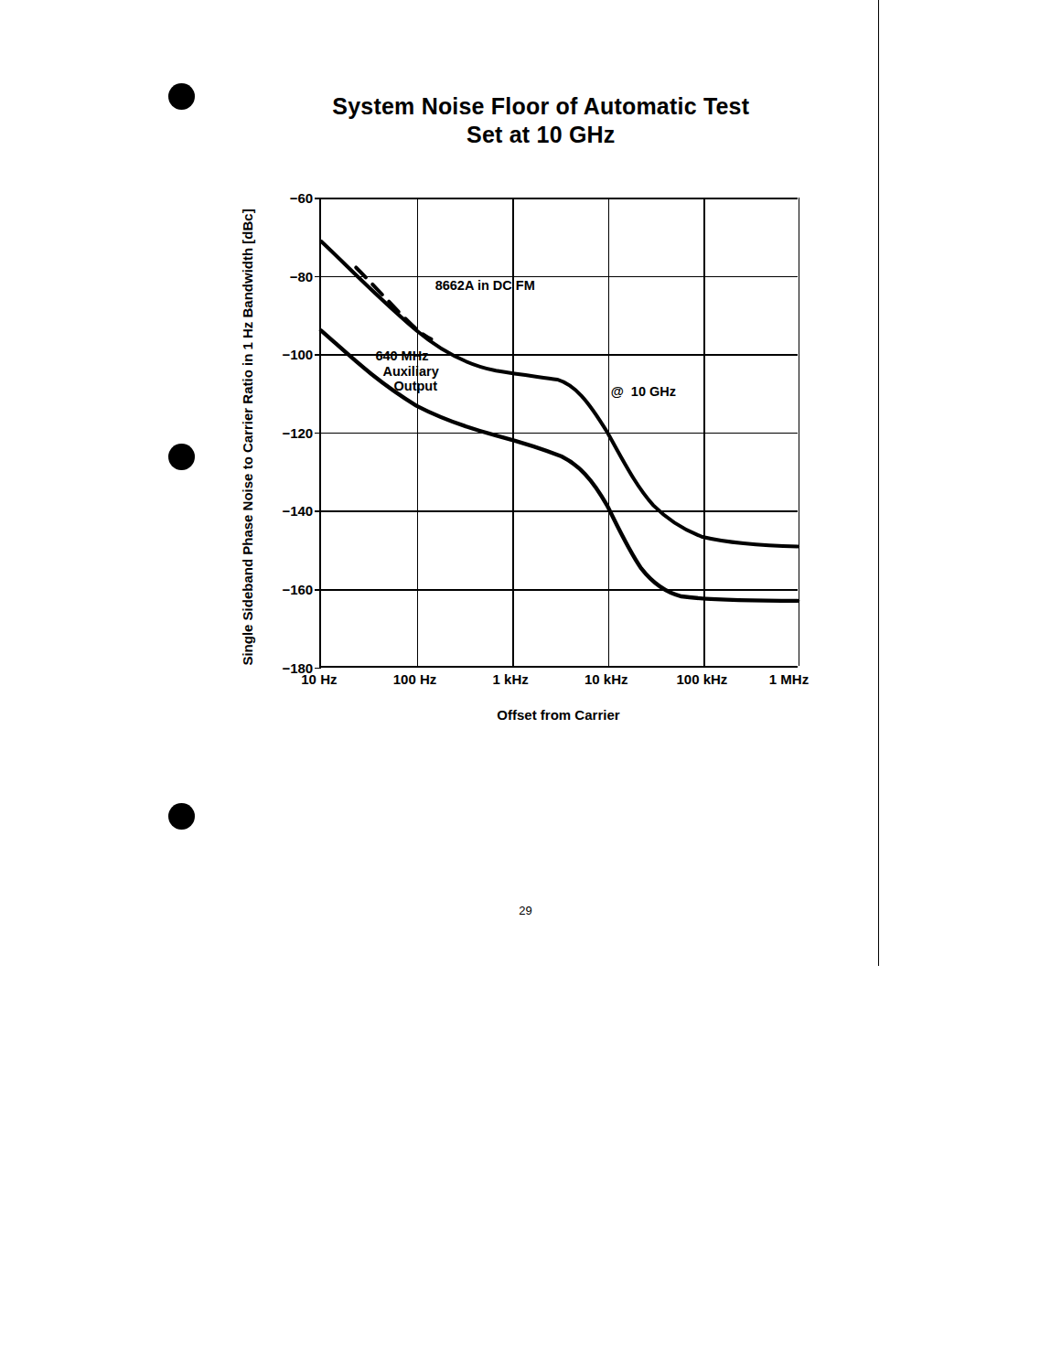System Noise Floor of Automatic Test
Set at 10 GHz
Single Sideband Phase Noise to Carrier Ratio in 1 Hz Bandwidth [dBc]
−60 −80 −100 −120 −140 −160 −180
8662A in DC FM
640 MHz
Auxiliary
Output
@ 10 GHz
10 Hz 100 Hz 1 kHz 10 kHz 100 kHz 1 MHz
Offset from Carrier
29